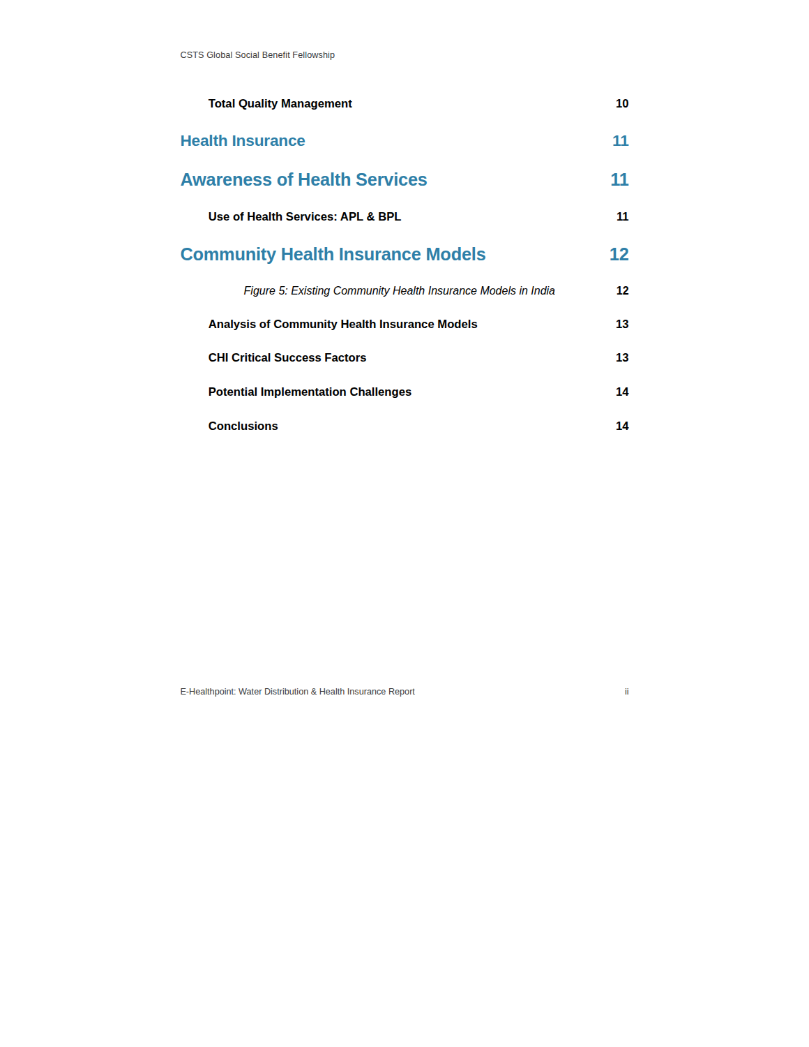CSTS Global Social Benefit Fellowship
Total Quality Management 10
Health Insurance 11
Awareness of Health Services 11
Use of Health Services: APL & BPL 11
Community Health Insurance Models 12
Figure 5: Existing Community Health Insurance Models in India 12
Analysis of Community Health Insurance Models 13
CHI Critical Success Factors 13
Potential Implementation Challenges 14
Conclusions 14
E-Healthpoint: Water Distribution & Health Insurance Report ii